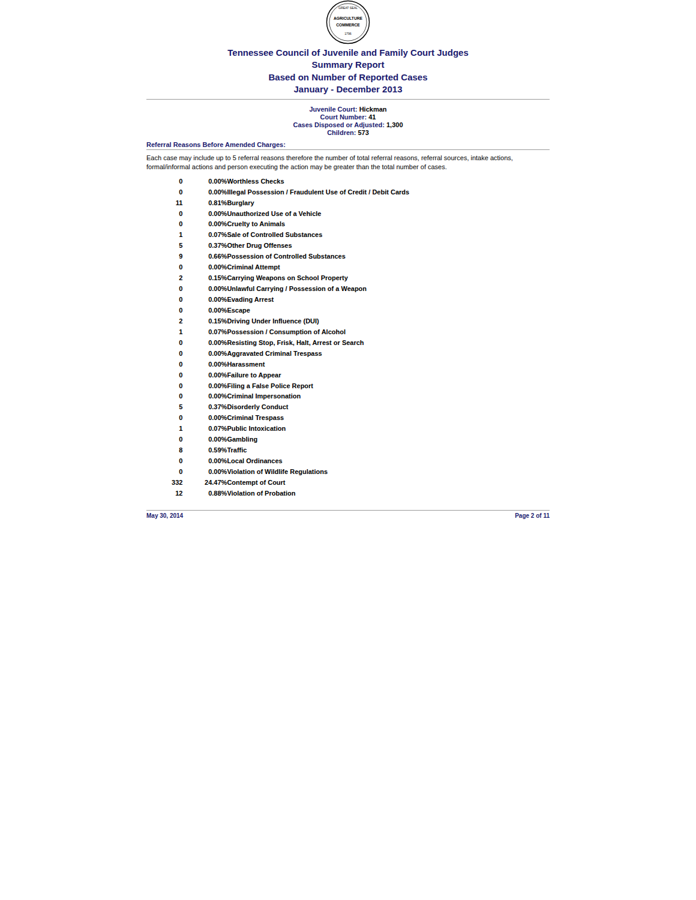Tennessee Council of Juvenile and Family Court Judges
Summary Report
Based on Number of Reported Cases
January - December 2013
Juvenile Court: Hickman
Court Number: 41
Cases Disposed or Adjusted: 1,300
Children: 573
Referral Reasons Before Amended Charges:
Each case may include up to 5 referral reasons therefore the number of total referral reasons, referral sources, intake actions, formal/informal actions and person executing the action may be greater than the total number of cases.
| 0 | 0.00% | Worthless Checks |
| 0 | 0.00% | Illegal Possession / Fraudulent Use of Credit / Debit Cards |
| 11 | 0.81% | Burglary |
| 0 | 0.00% | Unauthorized Use of a Vehicle |
| 0 | 0.00% | Cruelty to Animals |
| 1 | 0.07% | Sale of Controlled Substances |
| 5 | 0.37% | Other Drug Offenses |
| 9 | 0.66% | Possession of Controlled Substances |
| 0 | 0.00% | Criminal Attempt |
| 2 | 0.15% | Carrying Weapons on School Property |
| 0 | 0.00% | Unlawful Carrying / Possession of a Weapon |
| 0 | 0.00% | Evading Arrest |
| 0 | 0.00% | Escape |
| 2 | 0.15% | Driving Under Influence (DUI) |
| 1 | 0.07% | Possession / Consumption of Alcohol |
| 0 | 0.00% | Resisting Stop, Frisk, Halt, Arrest or Search |
| 0 | 0.00% | Aggravated Criminal Trespass |
| 0 | 0.00% | Harassment |
| 0 | 0.00% | Failure to Appear |
| 0 | 0.00% | Filing a False Police Report |
| 0 | 0.00% | Criminal Impersonation |
| 5 | 0.37% | Disorderly Conduct |
| 0 | 0.00% | Criminal Trespass |
| 1 | 0.07% | Public Intoxication |
| 0 | 0.00% | Gambling |
| 8 | 0.59% | Traffic |
| 0 | 0.00% | Local Ordinances |
| 0 | 0.00% | Violation of Wildlife Regulations |
| 332 | 24.47% | Contempt of Court |
| 12 | 0.88% | Violation of Probation |
May 30, 2014 Page 2 of 11